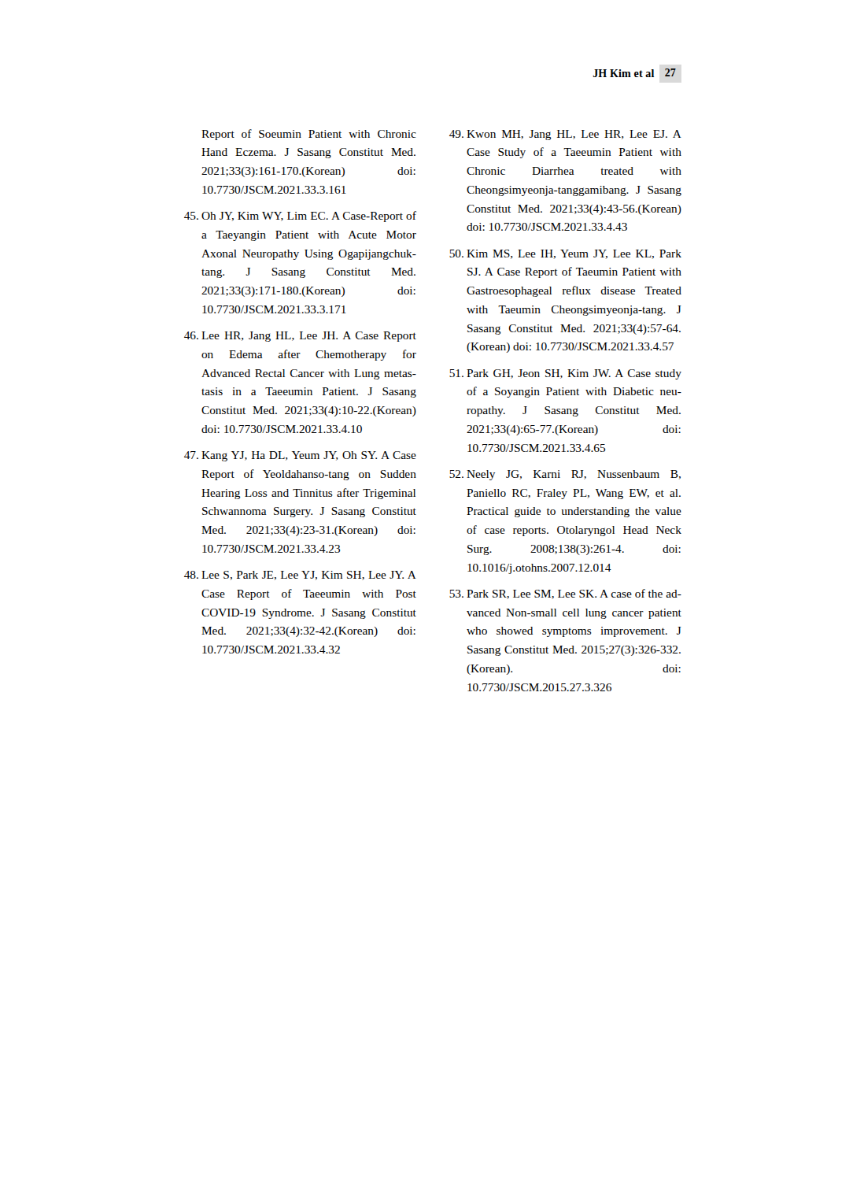JH Kim et al 27
Report of Soeumin Patient with Chronic Hand Eczema. J Sasang Constitut Med. 2021;33(3):161-170.(Korean) doi: 10.7730/JSCM.2021.33.3.161
45. Oh JY, Kim WY, Lim EC. A Case-Report of a Taeyangin Patient with Acute Motor Axonal Neuropathy Using Ogapijangchuk-tang. J Sasang Constitut Med. 2021;33(3):171-180.(Korean) doi: 10.7730/JSCM.2021.33.3.171
46. Lee HR, Jang HL, Lee JH. A Case Report on Edema after Chemotherapy for Advanced Rectal Cancer with Lung metastasis in a Taeeumin Patient. J Sasang Constitut Med. 2021;33(4):10-22.(Korean) doi: 10.7730/JSCM.2021.33.4.10
47. Kang YJ, Ha DL, Yeum JY, Oh SY. A Case Report of Yeoldahanso-tang on Sudden Hearing Loss and Tinnitus after Trigeminal Schwannoma Surgery. J Sasang Constitut Med. 2021;33(4):23-31.(Korean) doi: 10.7730/JSCM.2021.33.4.23
48. Lee S, Park JE, Lee YJ, Kim SH, Lee JY. A Case Report of Taeeumin with Post COVID-19 Syndrome. J Sasang Constitut Med. 2021;33(4):32-42.(Korean) doi: 10.7730/JSCM.2021.33.4.32
49. Kwon MH, Jang HL, Lee HR, Lee EJ. A Case Study of a Taeeumin Patient with Chronic Diarrhea treated with Cheongsimyeonja-tanggamibang. J Sasang Constitut Med. 2021;33(4):43-56.(Korean) doi: 10.7730/JSCM.2021.33.4.43
50. Kim MS, Lee IH, Yeum JY, Lee KL, Park SJ. A Case Report of Taeumin Patient with Gastroesophageal reflux disease Treated with Taeumin Cheongsimyeonja-tang. J Sasang Constitut Med. 2021;33(4):57-64.(Korean) doi: 10.7730/JSCM.2021.33.4.57
51. Park GH, Jeon SH, Kim JW. A Case study of a Soyangin Patient with Diabetic neuropathy. J Sasang Constitut Med. 2021;33(4):65-77.(Korean) doi: 10.7730/JSCM.2021.33.4.65
52. Neely JG, Karni RJ, Nussenbaum B, Paniello RC, Fraley PL, Wang EW, et al. Practical guide to understanding the value of case reports. Otolaryngol Head Neck Surg. 2008;138(3):261-4. doi: 10.1016/j.otohns.2007.12.014
53. Park SR, Lee SM, Lee SK. A case of the advanced Non-small cell lung cancer patient who showed symptoms improvement. J Sasang Constitut Med. 2015;27(3):326-332.(Korean). doi: 10.7730/JSCM.2015.27.3.326